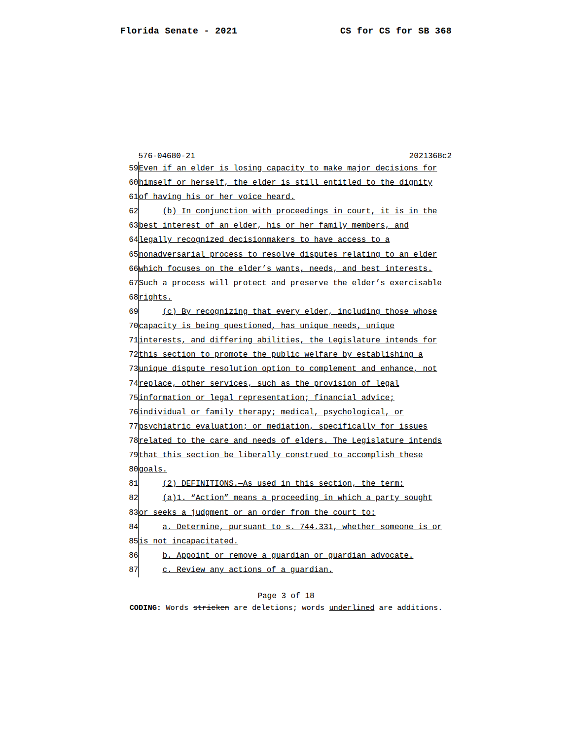Florida Senate - 2021 CS for CS for SB 368
576-04680-21 2021368c2
| 59 | Even if an elder is losing capacity to make major decisions for |
| 60 | himself or herself, the elder is still entitled to the dignity |
| 61 | of having his or her voice heard. |
| 62 | (b) In conjunction with proceedings in court, it is in the |
| 63 | best interest of an elder, his or her family members, and |
| 64 | legally recognized decisionmakers to have access to a |
| 65 | nonadversarial process to resolve disputes relating to an elder |
| 66 | which focuses on the elder’s wants, needs, and best interests. |
| 67 | Such a process will protect and preserve the elder’s exercisable |
| 68 | rights. |
| 69 | (c) By recognizing that every elder, including those whose |
| 70 | capacity is being questioned, has unique needs, unique |
| 71 | interests, and differing abilities, the Legislature intends for |
| 72 | this section to promote the public welfare by establishing a |
| 73 | unique dispute resolution option to complement and enhance, not |
| 74 | replace, other services, such as the provision of legal |
| 75 | information or legal representation; financial advice; |
| 76 | individual or family therapy; medical, psychological, or |
| 77 | psychiatric evaluation; or mediation, specifically for issues |
| 78 | related to the care and needs of elders. The Legislature intends |
| 79 | that this section be liberally construed to accomplish these |
| 80 | goals. |
| 81 | (2) DEFINITIONS.—As used in this section, the term: |
| 82 | (a)1. “Action” means a proceeding in which a party sought |
| 83 | or seeks a judgment or an order from the court to: |
| 84 | a. Determine, pursuant to s. 744.331, whether someone is or |
| 85 | is not incapacitated. |
| 86 | b. Appoint or remove a guardian or guardian advocate. |
| 87 | c. Review any actions of a guardian. |
Page 3 of 18
CODING: Words stricken are deletions; words underlined are additions.